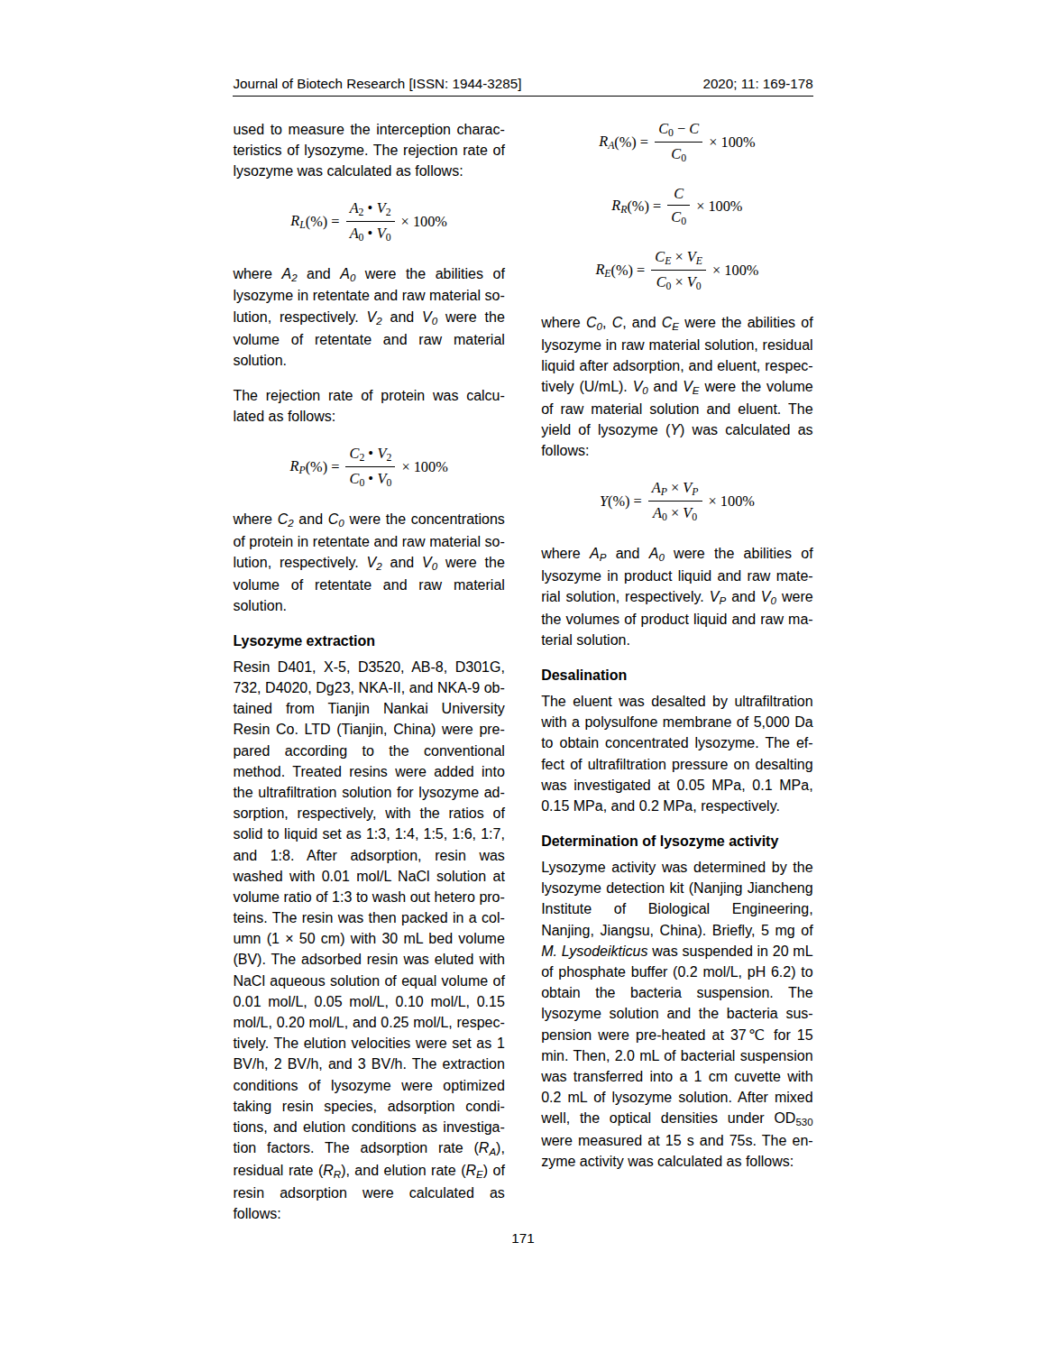Journal of Biotech Research [ISSN: 1944-3285]
2020; 11: 169-178
used to measure the interception characteristics of lysozyme. The rejection rate of lysozyme was calculated as follows:
RL(%) = A2 • V2 A0 • V0 × 100%
where A2 and A0 were the abilities of lysozyme in retentate and raw material solution, respectively. V2 and V0 were the volume of retentate and raw material solution.
The rejection rate of protein was calculated as follows:
RP(%) = C2 • V2 C0 • V0 × 100%
where C2 and C0 were the concentrations of protein in retentate and raw material solution, respectively. V2 and V0 were the volume of retentate and raw material solution.
Lysozyme extraction
Resin D401, X-5, D3520, AB-8, D301G, 732, D4020, Dg23, NKA-II, and NKA-9 obtained from Tianjin Nankai University Resin Co. LTD (Tianjin, China) were prepared according to the conventional method. Treated resins were added into the ultrafiltration solution for lysozyme adsorption, respectively, with the ratios of solid to liquid set as 1:3, 1:4, 1:5, 1:6, 1:7, and 1:8. After adsorption, resin was washed with 0.01 mol/L NaCl solution at volume ratio of 1:3 to wash out hetero proteins. The resin was then packed in a column (1 × 50 cm) with 30 mL bed volume (BV). The adsorbed resin was eluted with NaCl aqueous solution of equal volume of 0.01 mol/L, 0.05 mol/L, 0.10 mol/L, 0.15 mol/L, 0.20 mol/L, and 0.25 mol/L, respectively. The elution velocities were set as 1 BV/h, 2 BV/h, and 3 BV/h. The extraction conditions of lysozyme were optimized taking resin species, adsorption conditions, and elution conditions as investigation factors. The adsorption rate (RA), residual rate (RR), and elution rate (RE) of resin adsorption were calculated as follows:
RA(%) = C0 − C C0 × 100%
RR(%) = C C0 × 100%
RE(%) = CE × VE C0 × V0 × 100%
where C0, C, and CE were the abilities of lysozyme in raw material solution, residual liquid after adsorption, and eluent, respectively (U/mL). V0 and VE were the volume of raw material solution and eluent. The yield of lysozyme (Y) was calculated as follows:
Y(%) = AP × VP A0 × V0 × 100%
where AP and A0 were the abilities of lysozyme in product liquid and raw material solution, respectively. VP and V0 were the volumes of product liquid and raw material solution.
Desalination
The eluent was desalted by ultrafiltration with a polysulfone membrane of 5,000 Da to obtain concentrated lysozyme. The effect of ultrafiltration pressure on desalting was investigated at 0.05 MPa, 0.1 MPa, 0.15 MPa, and 0.2 MPa, respectively.
Determination of lysozyme activity
Lysozyme activity was determined by the lysozyme detection kit (Nanjing Jiancheng Institute of Biological Engineering, Nanjing, Jiangsu, China). Briefly, 5 mg of M. Lysodeikticus was suspended in 20 mL of phosphate buffer (0.2 mol/L, pH 6.2) to obtain the bacteria suspension. The lysozyme solution and the bacteria suspension were pre-heated at 37℃ for 15 min. Then, 2.0 mL of bacterial suspension was transferred into a 1 cm cuvette with 0.2 mL of lysozyme solution. After mixed well, the optical densities under OD530 were measured at 15 s and 75s. The enzyme activity was calculated as follows:
171